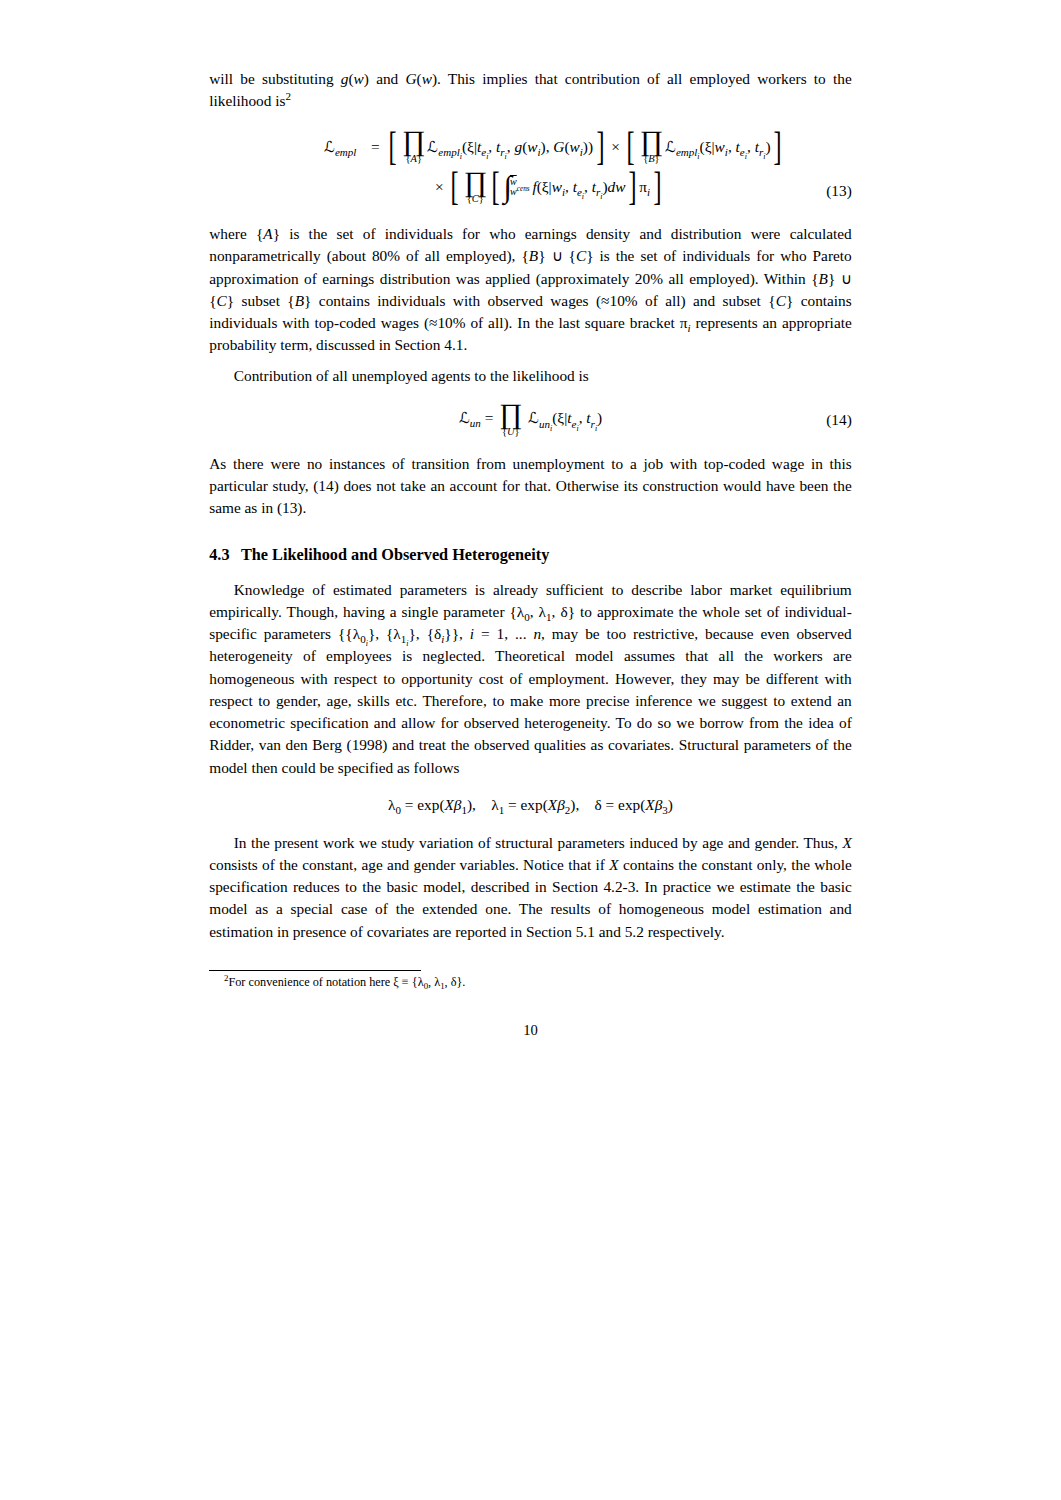will be substituting g(w) and G(w). This implies that contribution of all employed workers to the likelihood is2
ℒempl = [ ∏{A} ℒempli(ξ|tei, tri, g(wi), G(wi)) ] × [ ∏{B} ℒempli(ξ|wi, tei, tri) ]
× [ ∏{C} [ ∫wwcens f(ξ|wi, tei, tri)dw ] πi ]
(13)
where {A} is the set of individuals for who earnings density and distribution were calculated nonparametrically (about 80% of all employed), {B} ∪ {C} is the set of individuals for who Pareto approximation of earnings distribution was applied (approximately 20% all employed). Within {B} ∪ {C} subset {B} contains individuals with observed wages (≈10% of all) and subset {C} contains individuals with top-coded wages (≈10% of all). In the last square bracket πi represents an appropriate probability term, discussed in Section 4.1.
Contribution of all unemployed agents to the likelihood is
ℒun = ∏{U} ℒuni(ξ|tei, tri) (14)
As there were no instances of transition from unemployment to a job with top-coded wage in this particular study, (14) does not take an account for that. Otherwise its construction would have been the same as in (13).
4.3 The Likelihood and Observed Heterogeneity
Knowledge of estimated parameters is already sufficient to describe labor market equilibrium empirically. Though, having a single parameter {λ0, λ1, δ} to approximate the whole set of individual-specific parameters {{λ0i}, {λ1i}, {δi}}, i = 1, ... n, may be too restrictive, because even observed heterogeneity of employees is neglected. Theoretical model assumes that all the workers are homogeneous with respect to opportunity cost of employment. However, they may be different with respect to gender, age, skills etc. Therefore, to make more precise inference we suggest to extend an econometric specification and allow for observed heterogeneity. To do so we borrow from the idea of Ridder, van den Berg (1998) and treat the observed qualities as covariates. Structural parameters of the model then could be specified as follows
λ0 = exp(Xβ1), λ1 = exp(Xβ2), δ = exp(Xβ3)
In the present work we study variation of structural parameters induced by age and gender. Thus, X consists of the constant, age and gender variables. Notice that if X contains the constant only, the whole specification reduces to the basic model, described in Section 4.2-3. In practice we estimate the basic model as a special case of the extended one. The results of homogeneous model estimation and estimation in presence of covariates are reported in Section 5.1 and 5.2 respectively.
2For convenience of notation here ξ ≡ {λ0, λ1, δ}.
10